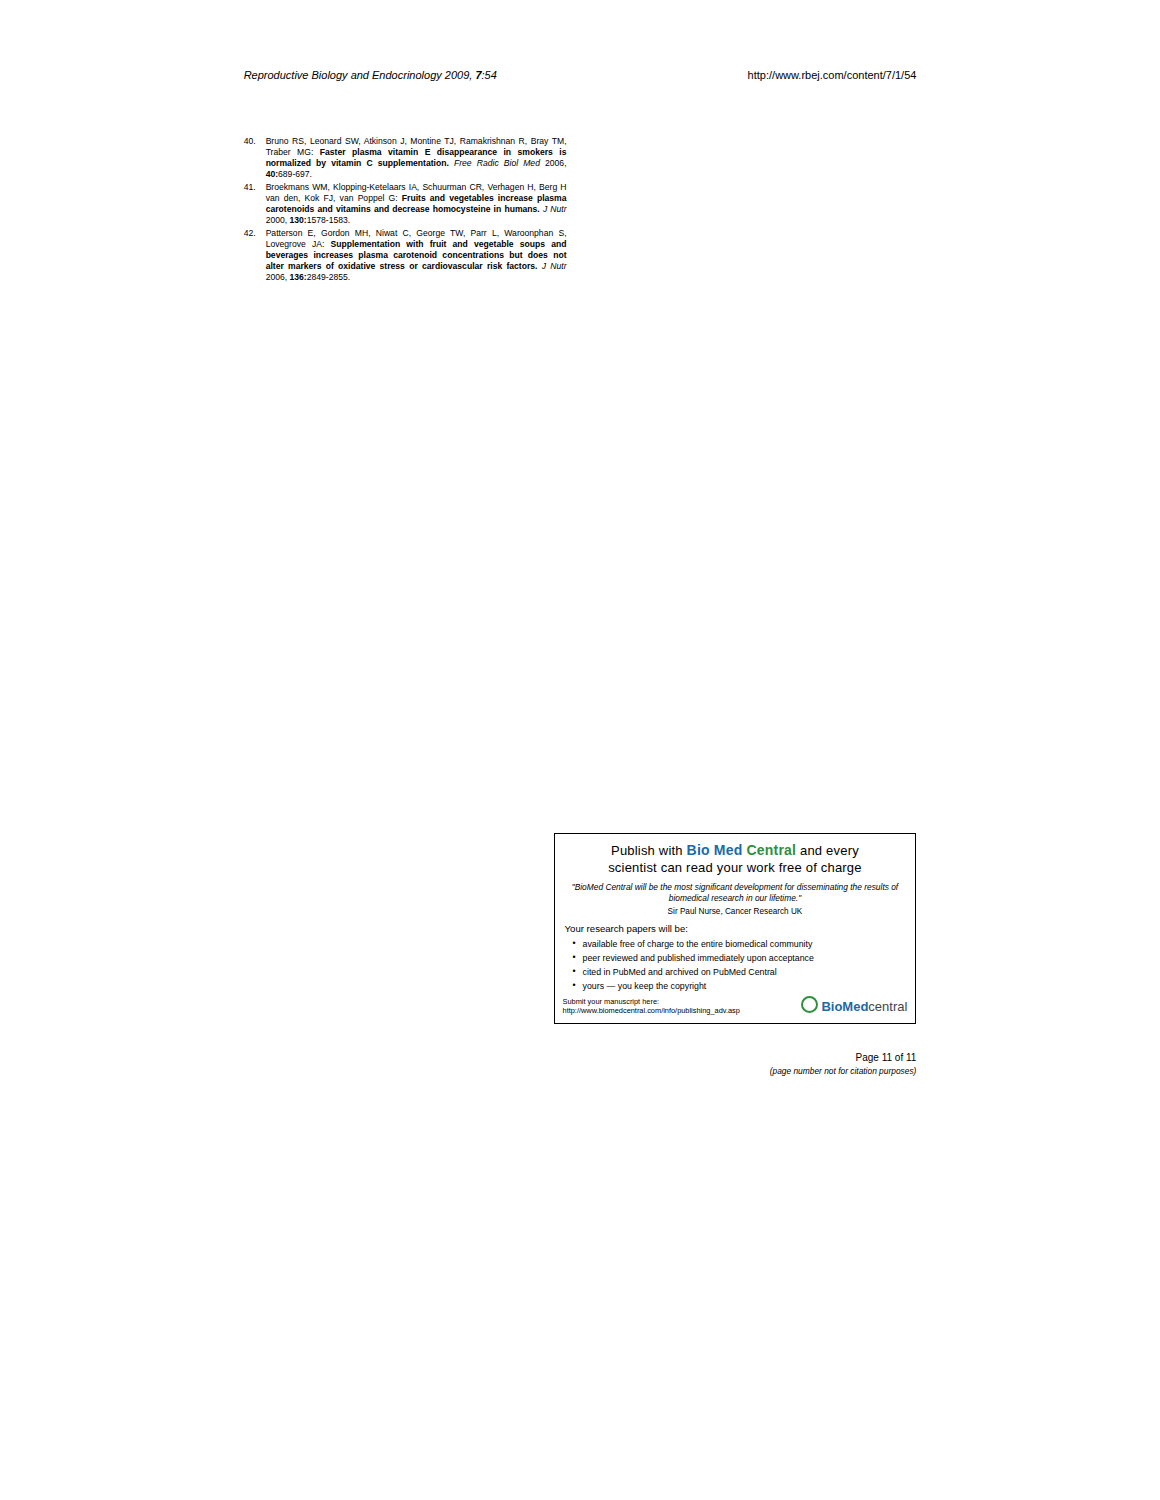Reproductive Biology and Endocrinology 2009, 7:54
http://www.rbej.com/content/7/1/54
40.
Bruno RS, Leonard SW, Atkinson J, Montine TJ, Ramakrishnan R, Bray TM, Traber MG: Faster plasma vitamin E disappearance in smokers is normalized by vitamin C supplementation. Free Radic Biol Med 2006, 40: 689-697.
41.
Broekmans WM, Klopping-Ketelaars IA, Schuurman CR, Verhagen H, Berg H van den, Kok FJ, van Poppel G: Fruits and vegetables increase plasma carotenoids and vitamins and decrease homocysteine in humans. J Nutr 2000, 130: 1578-1583.
42.
Patterson E, Gordon MH, Niwat C, George TW, Parr L, Waroonphan S, Lovegrove JA: Supplementation with fruit and vegetable soups and beverages increases plasma carotenoid concentrations but does not alter markers of oxidative stress or cardiovascular risk factors. J Nutr 2006, 136: 2849-2855.
Publish with Bio Med Central and every
scientist can read your work free of charge
"BioMed Central will be the most significant development for disseminating the results of biomedical research in our lifetime."
Sir Paul Nurse, Cancer Research UK
Your research papers will be:
available free of charge to the entire biomedical community
peer reviewed and published immediately upon acceptance
cited in PubMed and archived on PubMed Central
yours — you keep the copyright
Submit your manuscript here:
http://www.biomedcentral.com/info/publishing_adv.asp
Bio Med central
Page 11 of 11
(page number not for citation purposes)